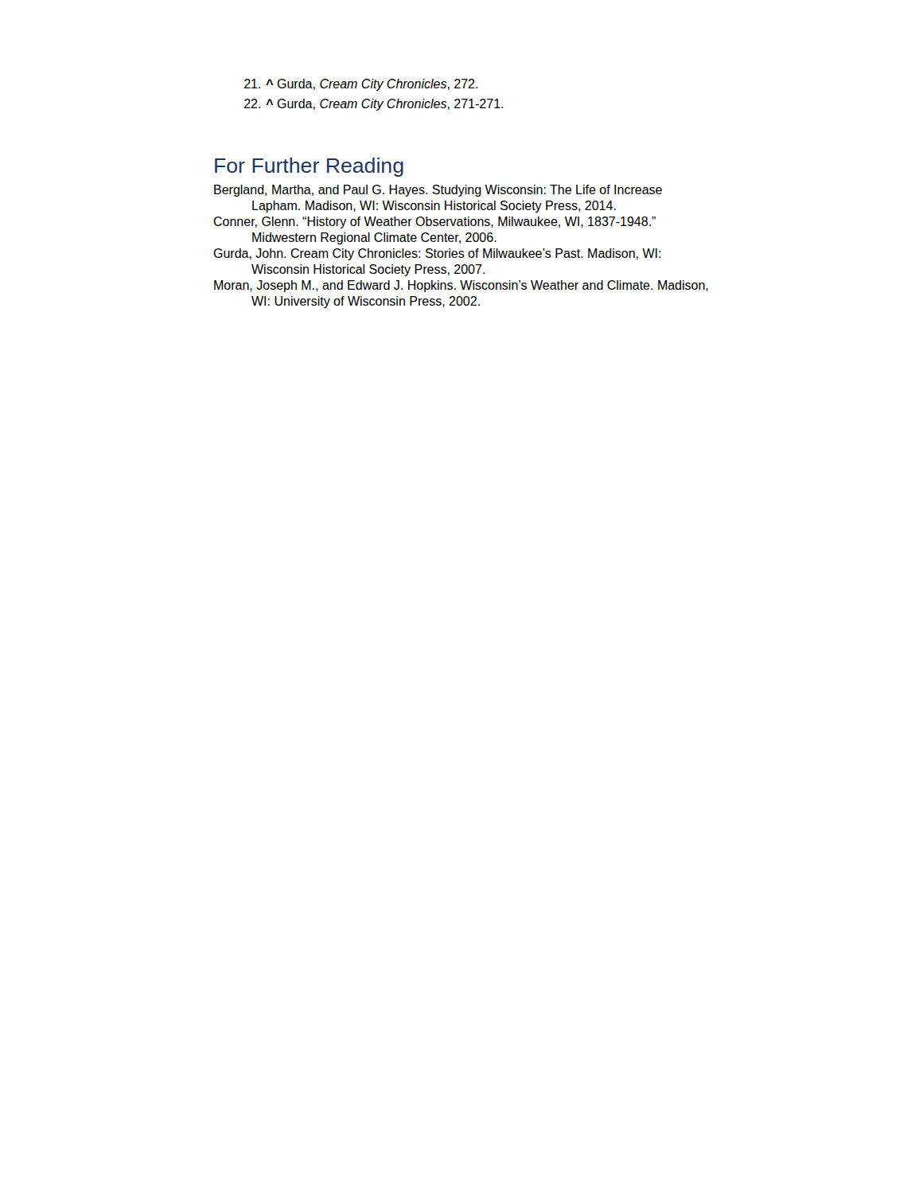21.^ Gurda, Cream City Chronicles, 272.
22.^ Gurda, Cream City Chronicles, 271-271.
For Further Reading
Bergland, Martha, and Paul G. Hayes. Studying Wisconsin: The Life of Increase Lapham. Madison, WI: Wisconsin Historical Society Press, 2014.
Conner, Glenn. “History of Weather Observations, Milwaukee, WI, 1837-1948.” Midwestern Regional Climate Center, 2006.
Gurda, John. Cream City Chronicles: Stories of Milwaukee’s Past. Madison, WI: Wisconsin Historical Society Press, 2007.
Moran, Joseph M., and Edward J. Hopkins. Wisconsin’s Weather and Climate. Madison, WI: University of Wisconsin Press, 2002.